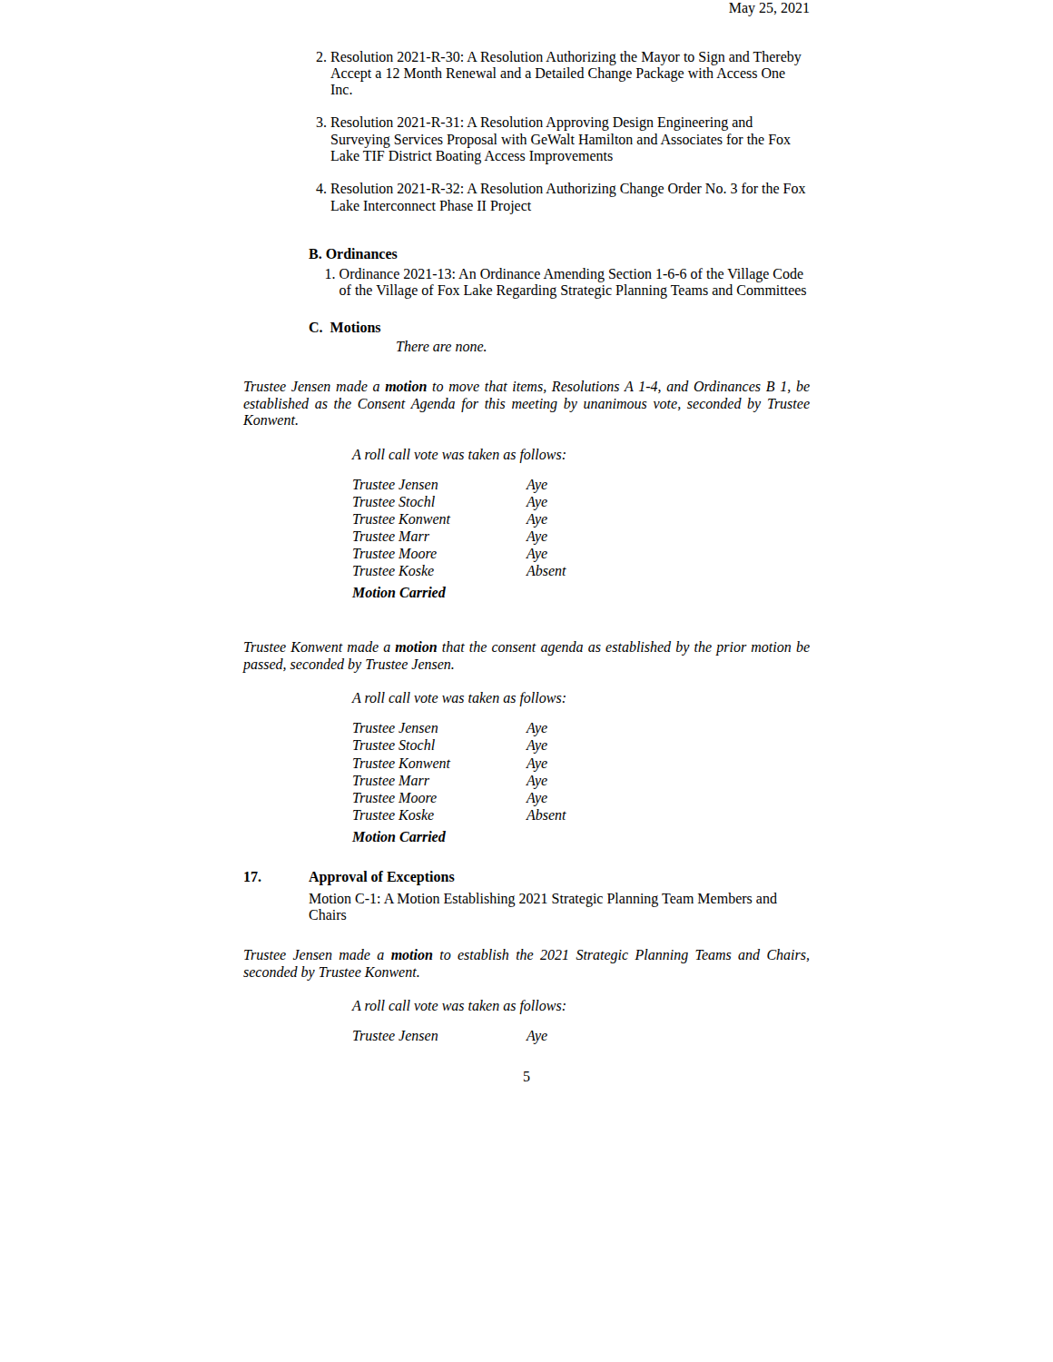May 25, 2021
Resolution 2021-R-30: A Resolution Authorizing the Mayor to Sign and Thereby Accept a 12 Month Renewal and a Detailed Change Package with Access One Inc.
Resolution 2021-R-31: A Resolution Approving Design Engineering and Surveying Services Proposal with GeWalt Hamilton and Associates for the Fox Lake TIF District Boating Access Improvements
Resolution 2021-R-32: A Resolution Authorizing Change Order No. 3 for the Fox Lake Interconnect Phase II Project
B. Ordinances
Ordinance 2021-13: An Ordinance Amending Section 1-6-6 of the Village Code of the Village of Fox Lake Regarding Strategic Planning Teams and Committees
C. Motions
There are none.
Trustee Jensen made a motion to move that items, Resolutions A 1-4, and Ordinances B 1, be established as the Consent Agenda for this meeting by unanimous vote, seconded by Trustee Konwent.
A roll call vote was taken as follows:
| Trustee Jensen | Aye |
| Trustee Stochl | Aye |
| Trustee Konwent | Aye |
| Trustee Marr | Aye |
| Trustee Moore | Aye |
| Trustee Koske | Absent |
Motion Carried
Trustee Konwent made a motion that the consent agenda as established by the prior motion be passed, seconded by Trustee Jensen.
A roll call vote was taken as follows:
| Trustee Jensen | Aye |
| Trustee Stochl | Aye |
| Trustee Konwent | Aye |
| Trustee Marr | Aye |
| Trustee Moore | Aye |
| Trustee Koske | Absent |
Motion Carried
17.
Approval of Exceptions
Motion C-1: A Motion Establishing 2021 Strategic Planning Team Members and Chairs
Trustee Jensen made a motion to establish the 2021 Strategic Planning Teams and Chairs, seconded by Trustee Konwent.
A roll call vote was taken as follows:
| Trustee Jensen | Aye |
5